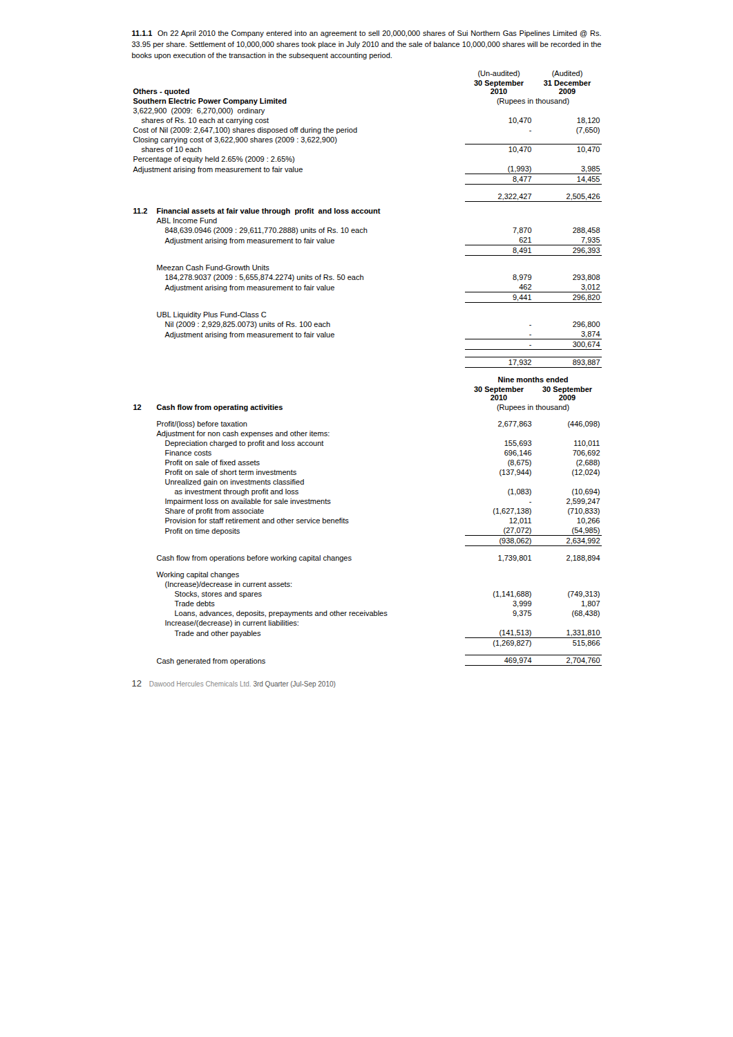11.1.1 On 22 April 2010 the Company entered into an agreement to sell 20,000,000 shares of Sui Northern Gas Pipelines Limited @ Rs. 33.95 per share. Settlement of 10,000,000 shares took place in July 2010 and the sale of balance 10,000,000 shares will be recorded in the books upon execution of the transaction in the subsequent accounting period.
| | (Un-audited) | (Audited) |
| Others - quoted | 30 September 2010 | 31 December 2009 |
| Southern Electric Power Company Limited | (Rupees in thousand) |
| 3,622,900 (2009: 6,270,000) ordinary | | |
| shares of Rs. 10 each at carrying cost | 10,470 | 18,120 |
| Cost of Nil (2009: 2,647,100) shares disposed off during the period | - | (7,650) |
| Closing carrying cost of 3,622,900 shares (2009 : 3,622,900) | | |
| shares of 10 each | 10,470 | 10,470 |
| Percentage of equity held 2.65% (2009 : 2.65%) | | |
| Adjustment arising from measurement to fair value | (1,993) | 3,985 |
| | 8,477 | 14,455 |
| | 2,322,427 | 2,505,426 |
| 11.2 | Financial assets at fair value through profit and loss account |
| | ABL Income Fund | | |
| | 848,639.0946 (2009 : 29,611,770.2888) units of Rs. 10 each | 7,870 | 288,458 |
| | Adjustment arising from measurement to fair value | 621 | 7,935 |
| | | 8,491 | 296,393 |
| | Meezan Cash Fund-Growth Units | | |
| | 184,278.9037 (2009 : 5,655,874.2274) units of Rs. 50 each | 8,979 | 293,808 |
| | Adjustment arising from measurement to fair value | 462 | 3,012 |
| | | 9,441 | 296,820 |
| | UBL Liquidity Plus Fund-Class C | | |
| | Nil (2009 : 2,929,825.0073) units of Rs. 100 each | - | 296,800 |
| | Adjustment arising from measurement to fair value | - | 3,874 |
| | | - | 300,674 |
| | | 17,932 | 893,887 |
| | | Nine months ended |
| | | 30 September 2010 | 30 September 2009 |
| 12 | Cash flow from operating activities | (Rupees in thousand) |
| | Profit/(loss) before taxation | 2,677,863 | (446,098) |
| | Adjustment for non cash expenses and other items: | | |
| | Depreciation charged to profit and loss account | 155,693 | 110,011 |
| | Finance costs | 696,146 | 706,692 |
| | Profit on sale of fixed assets | (8,675) | (2,688) |
| | Profit on sale of short term investments | (137,944) | (12,024) |
| | Unrealized gain on investments classified | | |
| | as investment through profit and loss | (1,083) | (10,694) |
| | Impairment loss on available for sale investments | - | 2,599,247 |
| | Share of profit from associate | (1,627,138) | (710,833) |
| | Provision for staff retirement and other service benefits | 12,011 | 10,266 |
| | Profit on time deposits | (27,072) | (54,985) |
| | | (938,062) | 2,634,992 |
| | Cash flow from operations before working capital changes | 1,739,801 | 2,188,894 |
| | Working capital changes | | |
| | (Increase)/decrease in current assets: | | |
| | Stocks, stores and spares | (1,141,688) | (749,313) |
| | Trade debts | 3,999 | 1,807 |
| | Loans, advances, deposits, prepayments and other receivables | 9,375 | (68,438) |
| | Increase/(decrease) in current liabilities: | | |
| | Trade and other payables | (141,513) | 1,331,810 |
| | | (1,269,827) | 515,866 |
| | Cash generated from operations | 469,974 | 2,704,760 |
12 Dawood Hercules Chemicals Ltd. 3rd Quarter (Jul-Sep 2010)